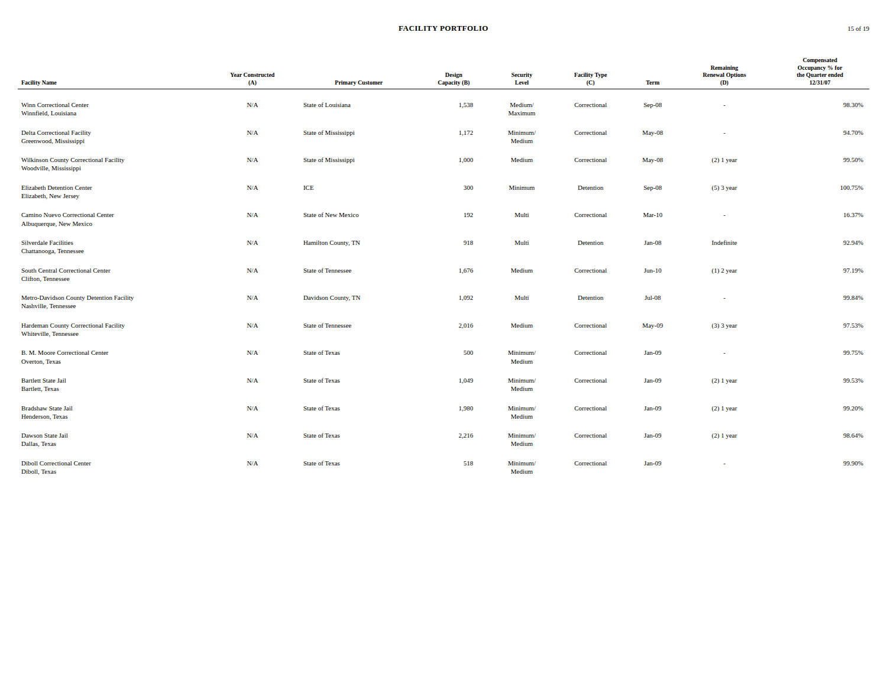FACILITY PORTFOLIO
15 of 19
| Facility Name | Year Constructed (A) | Primary Customer | Design Capacity (B) | Security Level | Facility Type (C) | Term | Remaining Renewal Options (D) | Compensated Occupancy % for the Quarter ended 12/31/07 |
| --- | --- | --- | --- | --- | --- | --- | --- | --- |
| Winn Correctional Center Winnfield, Louisiana | N/A | State of Louisiana | 1,538 | Medium/ Maximum | Correctional | Sep-08 | - | 98.30% |
| Delta Correctional Facility Greenwood, Mississippi | N/A | State of Mississippi | 1,172 | Minimum/ Medium | Correctional | May-08 | - | 94.70% |
| Wilkinson County Correctional Facility Woodville, Mississippi | N/A | State of Mississippi | 1,000 | Medium | Correctional | May-08 | (2) 1 year | 99.50% |
| Elizabeth Detention Center Elizabeth, New Jersey | N/A | ICE | 300 | Minimum | Detention | Sep-08 | (5) 3 year | 100.75% |
| Camino Nuevo Correctional Center Albuquerque, New Mexico | N/A | State of New Mexico | 192 | Multi | Correctional | Mar-10 | - | 16.37% |
| Silverdale Facilities Chattanooga, Tennessee | N/A | Hamilton County, TN | 918 | Multi | Detention | Jan-08 | Indefinite | 92.94% |
| South Central Correctional Center Clifton, Tennessee | N/A | State of Tennessee | 1,676 | Medium | Correctional | Jun-10 | (1) 2 year | 97.19% |
| Metro-Davidson County Detention Facility Nashville, Tennessee | N/A | Davidson County, TN | 1,092 | Multi | Detention | Jul-08 | - | 99.84% |
| Hardeman County Correctional Facility Whiteville, Tennessee | N/A | State of Tennessee | 2,016 | Medium | Correctional | May-09 | (3) 3 year | 97.53% |
| B. M. Moore Correctional Center Overton, Texas | N/A | State of Texas | 500 | Minimum/ Medium | Correctional | Jan-09 | - | 99.75% |
| Bartlett State Jail Bartlett, Texas | N/A | State of Texas | 1,049 | Minimum/ Medium | Correctional | Jan-09 | (2) 1 year | 99.53% |
| Bradshaw State Jail Henderson, Texas | N/A | State of Texas | 1,980 | Minimum/ Medium | Correctional | Jan-09 | (2) 1 year | 99.20% |
| Dawson State Jail Dallas, Texas | N/A | State of Texas | 2,216 | Minimum/ Medium | Correctional | Jan-09 | (2) 1 year | 98.64% |
| Diboll Correctional Center Diboll, Texas | N/A | State of Texas | 518 | Minimum/ Medium | Correctional | Jan-09 | - | 99.90% |